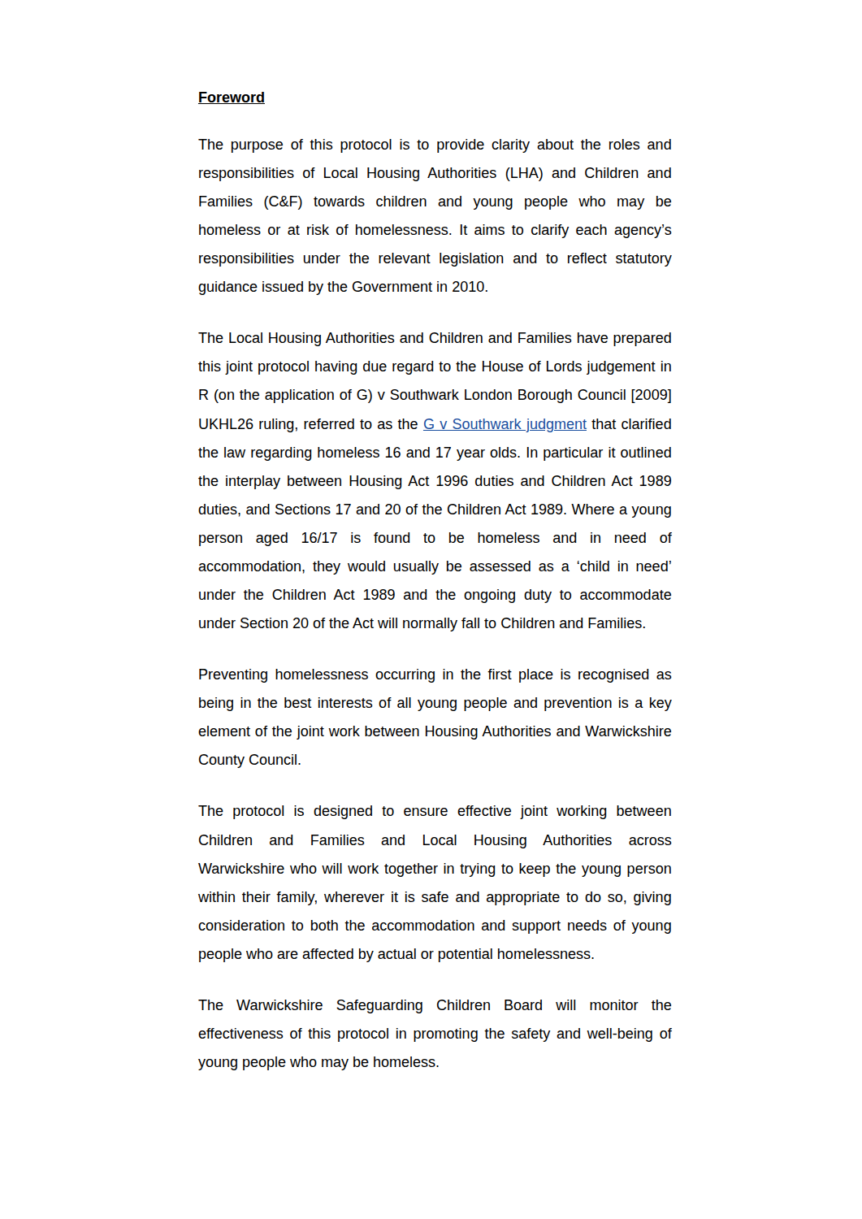Foreword
The purpose of this protocol is to provide clarity about the roles and responsibilities of Local Housing Authorities (LHA) and Children and Families (C&F) towards children and young people who may be homeless or at risk of homelessness. It aims to clarify each agency’s responsibilities under the relevant legislation and to reflect statutory guidance issued by the Government in 2010.
The Local Housing Authorities and Children and Families have prepared this joint protocol having due regard to the House of Lords judgement in R (on the application of G) v Southwark London Borough Council [2009] UKHL26 ruling, referred to as the G v Southwark judgment that clarified the law regarding homeless 16 and 17 year olds. In particular it outlined the interplay between Housing Act 1996 duties and Children Act 1989 duties, and Sections 17 and 20 of the Children Act 1989. Where a young person aged 16/17 is found to be homeless and in need of accommodation, they would usually be assessed as a ‘child in need’ under the Children Act 1989 and the ongoing duty to accommodate under Section 20 of the Act will normally fall to Children and Families.
Preventing homelessness occurring in the first place is recognised as being in the best interests of all young people and prevention is a key element of the joint work between Housing Authorities and Warwickshire County Council.
The protocol is designed to ensure effective joint working between Children and Families and Local Housing Authorities across Warwickshire who will work together in trying to keep the young person within their family, wherever it is safe and appropriate to do so, giving consideration to both the accommodation and support needs of young people who are affected by actual or potential homelessness.
The Warwickshire Safeguarding Children Board will monitor the effectiveness of this protocol in promoting the safety and well-being of young people who may be homeless.